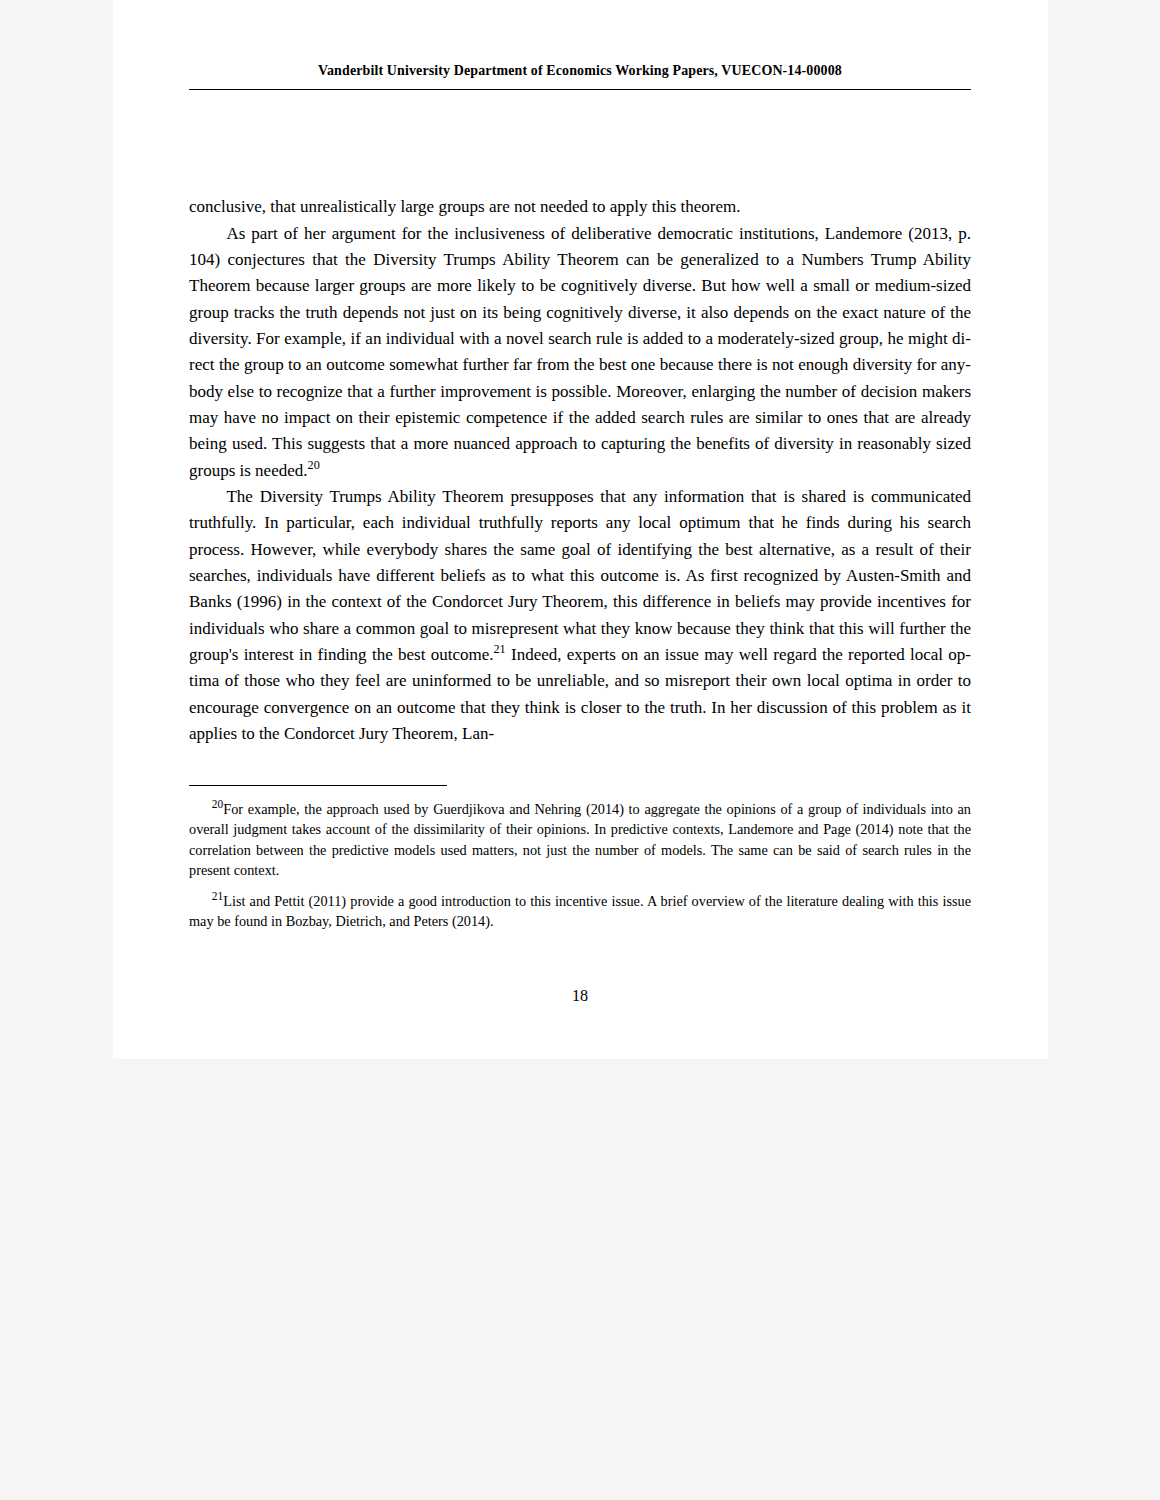Vanderbilt University Department of Economics Working Papers, VUECON-14-00008
conclusive, that unrealistically large groups are not needed to apply this theorem.
As part of her argument for the inclusiveness of deliberative democratic institutions, Landemore (2013, p. 104) conjectures that the Diversity Trumps Ability Theorem can be generalized to a Numbers Trump Ability Theorem because larger groups are more likely to be cognitively diverse. But how well a small or medium-sized group tracks the truth depends not just on its being cognitively diverse, it also depends on the exact nature of the diversity. For example, if an individual with a novel search rule is added to a moderately-sized group, he might direct the group to an outcome somewhat further far from the best one because there is not enough diversity for anybody else to recognize that a further improvement is possible. Moreover, enlarging the number of decision makers may have no impact on their epistemic competence if the added search rules are similar to ones that are already being used. This suggests that a more nuanced approach to capturing the benefits of diversity in reasonably sized groups is needed.20
The Diversity Trumps Ability Theorem presupposes that any information that is shared is communicated truthfully. In particular, each individual truthfully reports any local optimum that he finds during his search process. However, while everybody shares the same goal of identifying the best alternative, as a result of their searches, individuals have different beliefs as to what this outcome is. As first recognized by Austen-Smith and Banks (1996) in the context of the Condorcet Jury Theorem, this difference in beliefs may provide incentives for individuals who share a common goal to misrepresent what they know because they think that this will further the group's interest in finding the best outcome.21 Indeed, experts on an issue may well regard the reported local optima of those who they feel are uninformed to be unreliable, and so misreport their own local optima in order to encourage convergence on an outcome that they think is closer to the truth. In her discussion of this problem as it applies to the Condorcet Jury Theorem, Lan-
20 For example, the approach used by Guerdjikova and Nehring (2014) to aggregate the opinions of a group of individuals into an overall judgment takes account of the dissimilarity of their opinions. In predictive contexts, Landemore and Page (2014) note that the correlation between the predictive models used matters, not just the number of models. The same can be said of search rules in the present context.
21 List and Pettit (2011) provide a good introduction to this incentive issue. A brief overview of the literature dealing with this issue may be found in Bozbay, Dietrich, and Peters (2014).
18